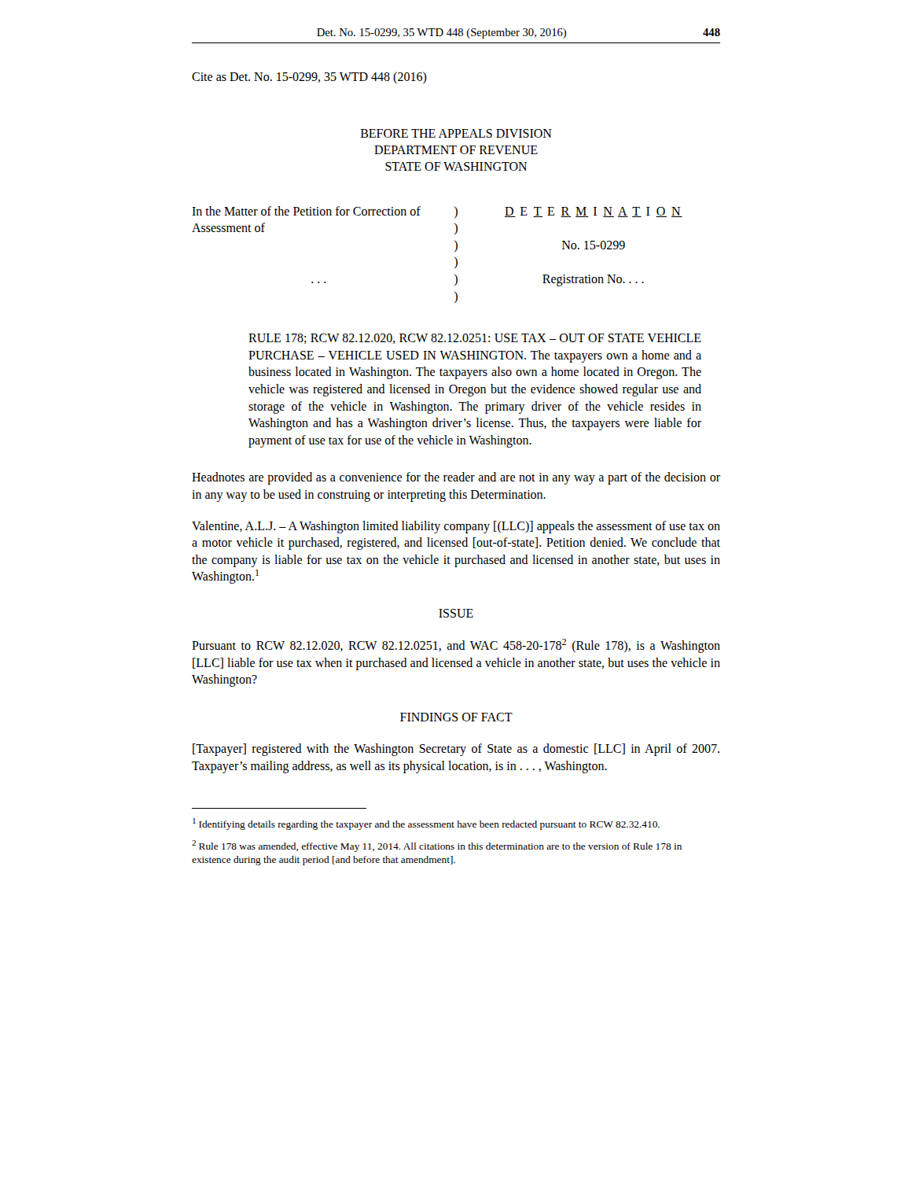Det. No. 15-0299, 35 WTD 448 (September 30, 2016)
448
Cite as Det. No. 15-0299, 35 WTD 448 (2016)
BEFORE THE APPEALS DIVISION
DEPARTMENT OF REVENUE
STATE OF WASHINGTON
| In the Matter of the Petition for Correction of Assessment of | ) ) | D E T E R M I N A T I O N |
| | ) | No. 15-0299 |
| | ) | |
| . . . | ) | Registration No. . . . |
| | ) | |
RULE 178; RCW 82.12.020, RCW 82.12.0251: USE TAX – OUT OF STATE VEHICLE PURCHASE – VEHICLE USED IN WASHINGTON. The taxpayers own a home and a business located in Washington. The taxpayers also own a home located in Oregon. The vehicle was registered and licensed in Oregon but the evidence showed regular use and storage of the vehicle in Washington. The primary driver of the vehicle resides in Washington and has a Washington driver’s license. Thus, the taxpayers were liable for payment of use tax for use of the vehicle in Washington.
Headnotes are provided as a convenience for the reader and are not in any way a part of the decision or in any way to be used in construing or interpreting this Determination.
Valentine, A.L.J. – A Washington limited liability company [(LLC)] appeals the assessment of use tax on a motor vehicle it purchased, registered, and licensed [out-of-state]. Petition denied. We conclude that the company is liable for use tax on the vehicle it purchased and licensed in another state, but uses in Washington.1
ISSUE
Pursuant to RCW 82.12.020, RCW 82.12.0251, and WAC 458-20-1782 (Rule 178), is a Washington [LLC] liable for use tax when it purchased and licensed a vehicle in another state, but uses the vehicle in Washington?
FINDINGS OF FACT
[Taxpayer] registered with the Washington Secretary of State as a domestic [LLC] in April of 2007. Taxpayer’s mailing address, as well as its physical location, is in . . . , Washington.
1 Identifying details regarding the taxpayer and the assessment have been redacted pursuant to RCW 82.32.410.
2 Rule 178 was amended, effective May 11, 2014. All citations in this determination are to the version of Rule 178 in existence during the audit period [and before that amendment].